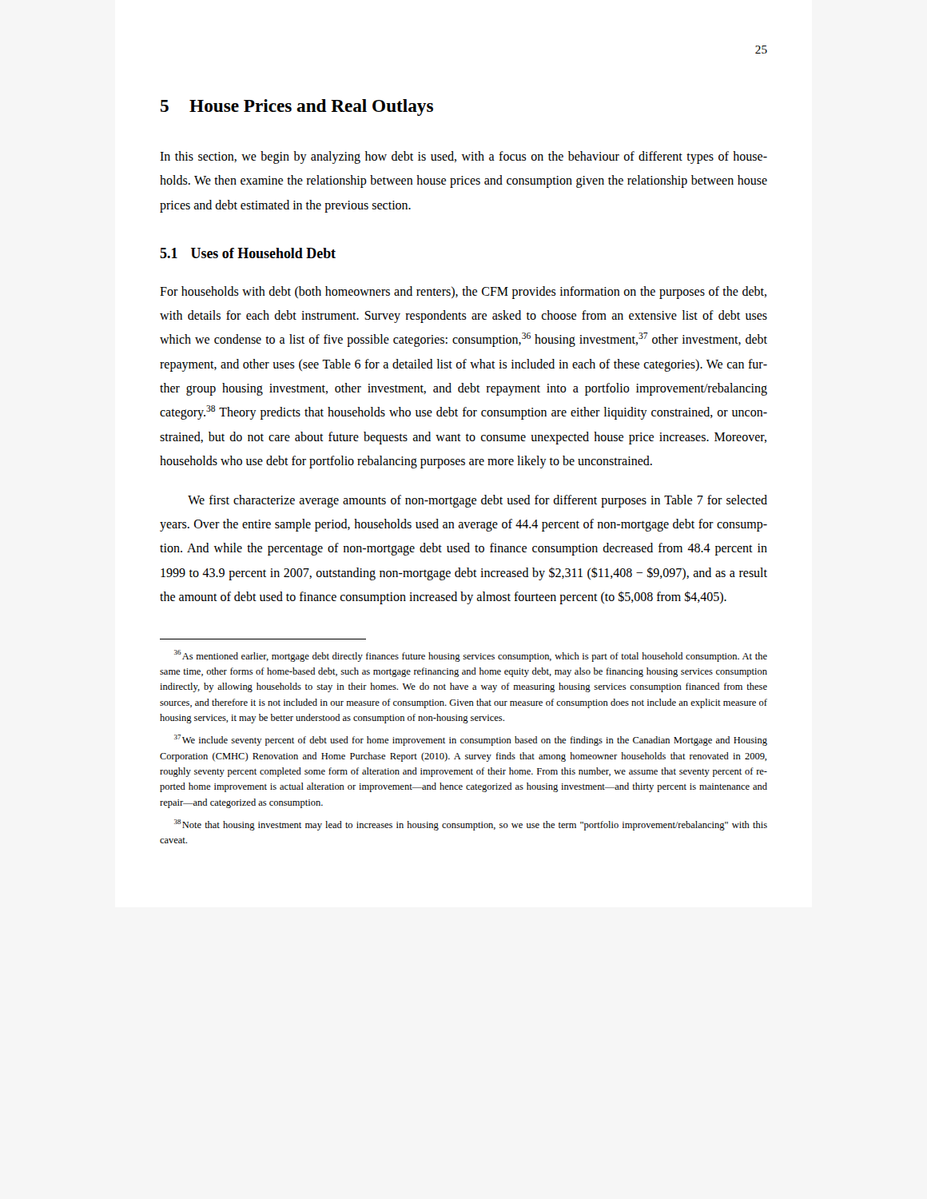25
5 House Prices and Real Outlays
In this section, we begin by analyzing how debt is used, with a focus on the behaviour of different types of households. We then examine the relationship between house prices and consumption given the relationship between house prices and debt estimated in the previous section.
5.1 Uses of Household Debt
For households with debt (both homeowners and renters), the CFM provides information on the purposes of the debt, with details for each debt instrument. Survey respondents are asked to choose from an extensive list of debt uses which we condense to a list of five possible categories: consumption,36 housing investment,37 other investment, debt repayment, and other uses (see Table 6 for a detailed list of what is included in each of these categories). We can further group housing investment, other investment, and debt repayment into a portfolio improvement/rebalancing category.38 Theory predicts that households who use debt for consumption are either liquidity constrained, or unconstrained, but do not care about future bequests and want to consume unexpected house price increases. Moreover, households who use debt for portfolio rebalancing purposes are more likely to be unconstrained.
We first characterize average amounts of non-mortgage debt used for different purposes in Table 7 for selected years. Over the entire sample period, households used an average of 44.4 percent of non-mortgage debt for consumption. And while the percentage of non-mortgage debt used to finance consumption decreased from 48.4 percent in 1999 to 43.9 percent in 2007, outstanding non-mortgage debt increased by $2,311 ($11,408 − $9,097), and as a result the amount of debt used to finance consumption increased by almost fourteen percent (to $5,008 from $4,405).
36As mentioned earlier, mortgage debt directly finances future housing services consumption, which is part of total household consumption. At the same time, other forms of home-based debt, such as mortgage refinancing and home equity debt, may also be financing housing services consumption indirectly, by allowing households to stay in their homes. We do not have a way of measuring housing services consumption financed from these sources, and therefore it is not included in our measure of consumption. Given that our measure of consumption does not include an explicit measure of housing services, it may be better understood as consumption of non-housing services.
37We include seventy percent of debt used for home improvement in consumption based on the findings in the Canadian Mortgage and Housing Corporation (CMHC) Renovation and Home Purchase Report (2010). A survey finds that among homeowner households that renovated in 2009, roughly seventy percent completed some form of alteration and improvement of their home. From this number, we assume that seventy percent of reported home improvement is actual alteration or improvement—and hence categorized as housing investment—and thirty percent is maintenance and repair—and categorized as consumption.
38Note that housing investment may lead to increases in housing consumption, so we use the term "portfolio improvement/rebalancing" with this caveat.